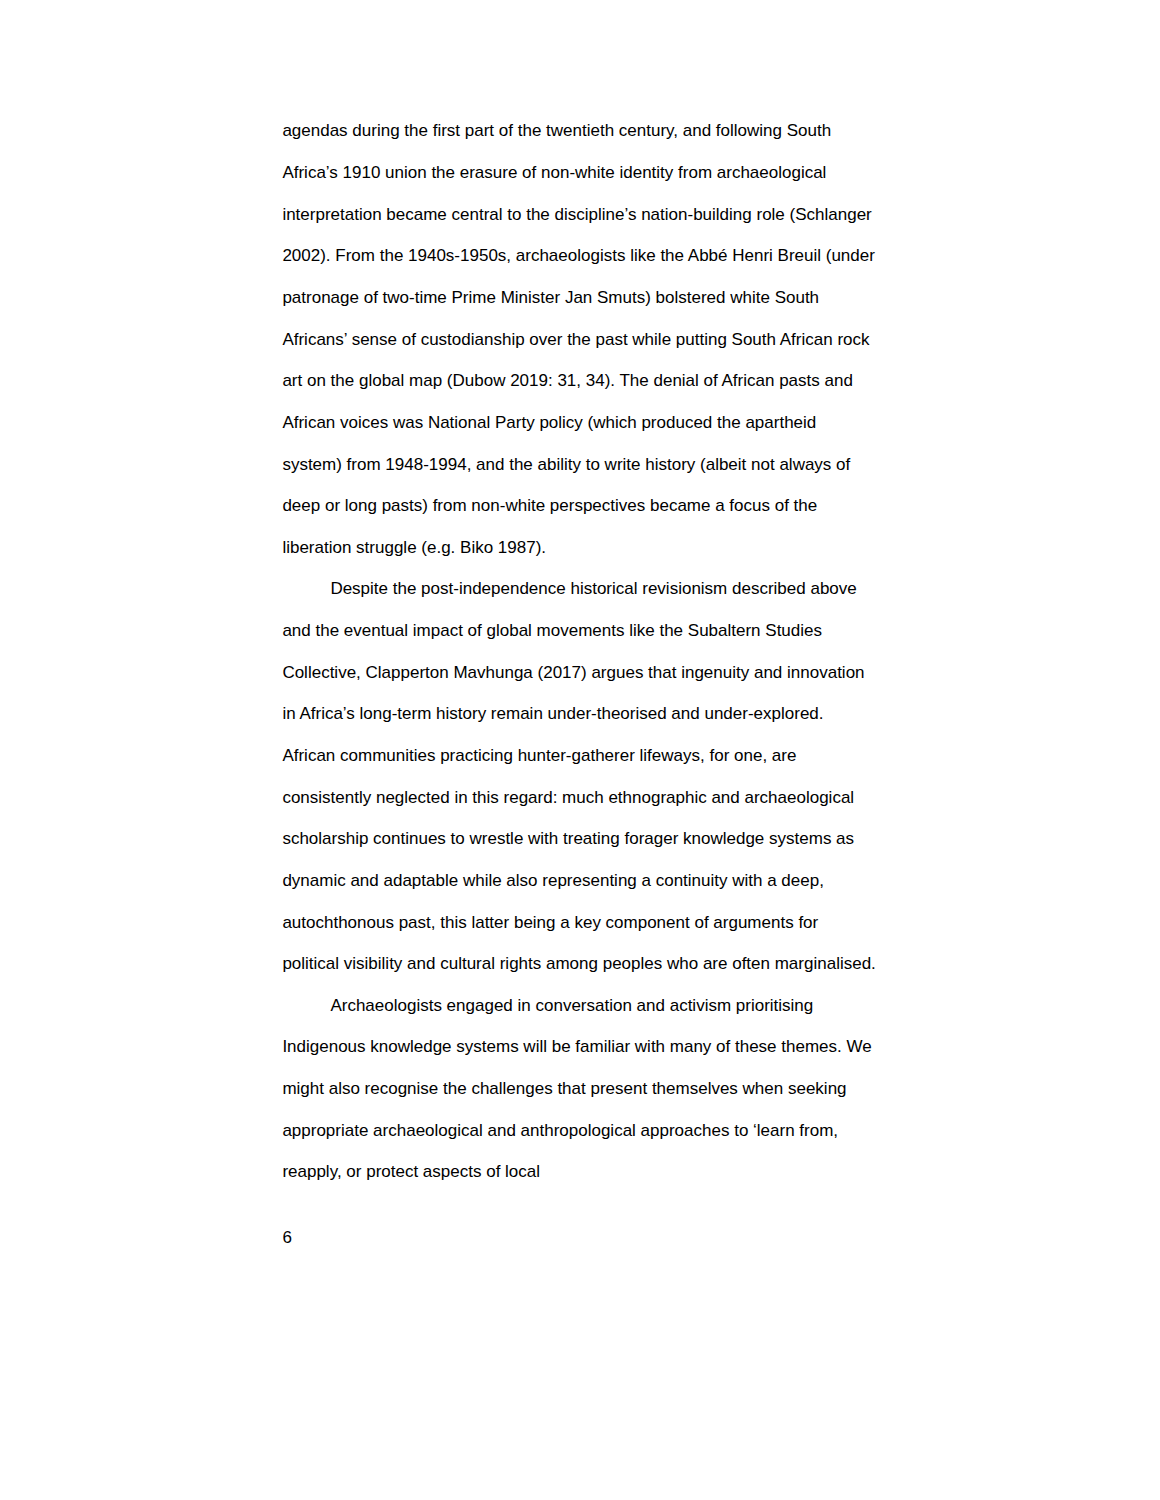agendas during the first part of the twentieth century, and following South Africa’s 1910 union the erasure of non-white identity from archaeological interpretation became central to the discipline’s nation-building role (Schlanger 2002). From the 1940s-1950s, archaeologists like the Abbé Henri Breuil (under patronage of two-time Prime Minister Jan Smuts) bolstered white South Africans’ sense of custodianship over the past while putting South African rock art on the global map (Dubow 2019: 31, 34). The denial of African pasts and African voices was National Party policy (which produced the apartheid system) from 1948-1994, and the ability to write history (albeit not always of deep or long pasts) from non-white perspectives became a focus of the liberation struggle (e.g. Biko 1987).
Despite the post-independence historical revisionism described above and the eventual impact of global movements like the Subaltern Studies Collective, Clapperton Mavhunga (2017) argues that ingenuity and innovation in Africa’s long-term history remain under-theorised and under-explored. African communities practicing hunter-gatherer lifeways, for one, are consistently neglected in this regard: much ethnographic and archaeological scholarship continues to wrestle with treating forager knowledge systems as dynamic and adaptable while also representing a continuity with a deep, autochthonous past, this latter being a key component of arguments for political visibility and cultural rights among peoples who are often marginalised.
Archaeologists engaged in conversation and activism prioritising Indigenous knowledge systems will be familiar with many of these themes. We might also recognise the challenges that present themselves when seeking appropriate archaeological and anthropological approaches to ‘learn from, reapply, or protect aspects of local
6